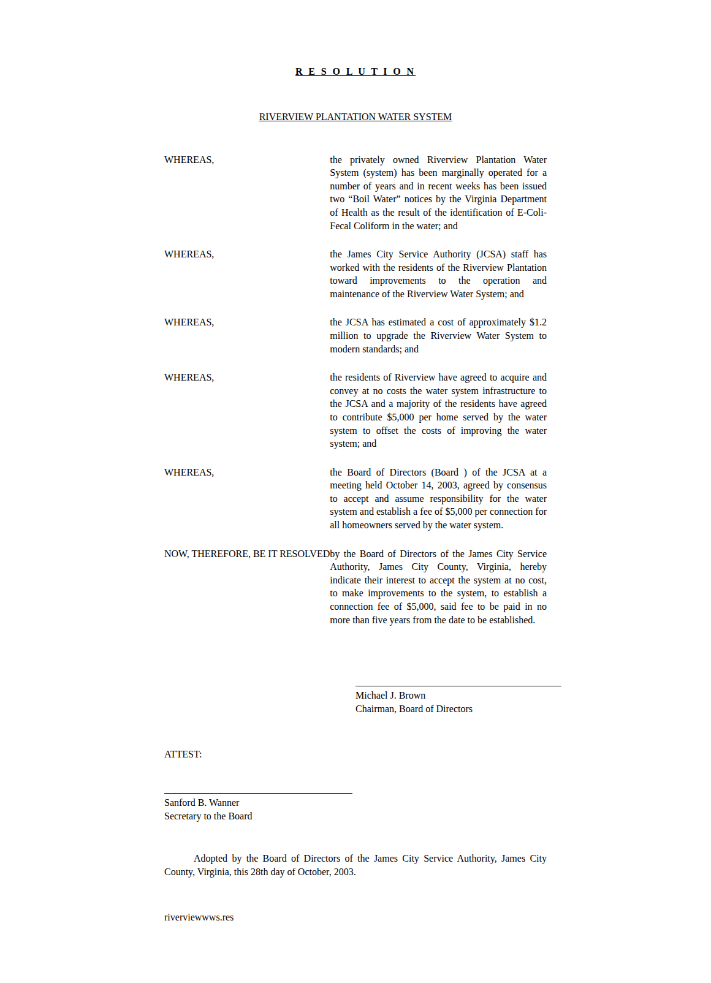R E S O L U T I O N
RIVERVIEW PLANTATION WATER SYSTEM
| WHEREAS, | the privately owned Riverview Plantation Water System (system) has been marginally operated for a number of years and in recent weeks has been issued two “Boil Water” notices by the Virginia Department of Health as the result of the identification of E-Coli-Fecal Coliform in the water; and |
| WHEREAS, | the James City Service Authority (JCSA) staff has worked with the residents of the Riverview Plantation toward improvements to the operation and maintenance of the Riverview Water System; and |
| WHEREAS, | the JCSA has estimated a cost of approximately $1.2 million to upgrade the Riverview Water System to modern standards; and |
| WHEREAS, | the residents of Riverview have agreed to acquire and convey at no costs the water system infrastructure to the JCSA and a majority of the residents have agreed to contribute $5,000 per home served by the water system to offset the costs of improving the water system; and |
| WHEREAS, | the Board of Directors (Board ) of the JCSA at a meeting held October 14, 2003, agreed by consensus to accept and assume responsibility for the water system and establish a fee of $5,000 per connection for all homeowners served by the water system. |
| NOW, THEREFORE, BE IT RESOLVED | by the Board of Directors of the James City Service Authority, James City County, Virginia, hereby indicate their interest to accept the system at no cost, to make improvements to the system, to establish a connection fee of $5,000, said fee to be paid in no more than five years from the date to be established. |
Michael J. Brown
Chairman, Board of Directors
ATTEST:
Sanford B. Wanner
Secretary to the Board
Adopted by the Board of Directors of the James City Service Authority, James City County, Virginia, this 28th day of October, 2003.
riverviewwws.res